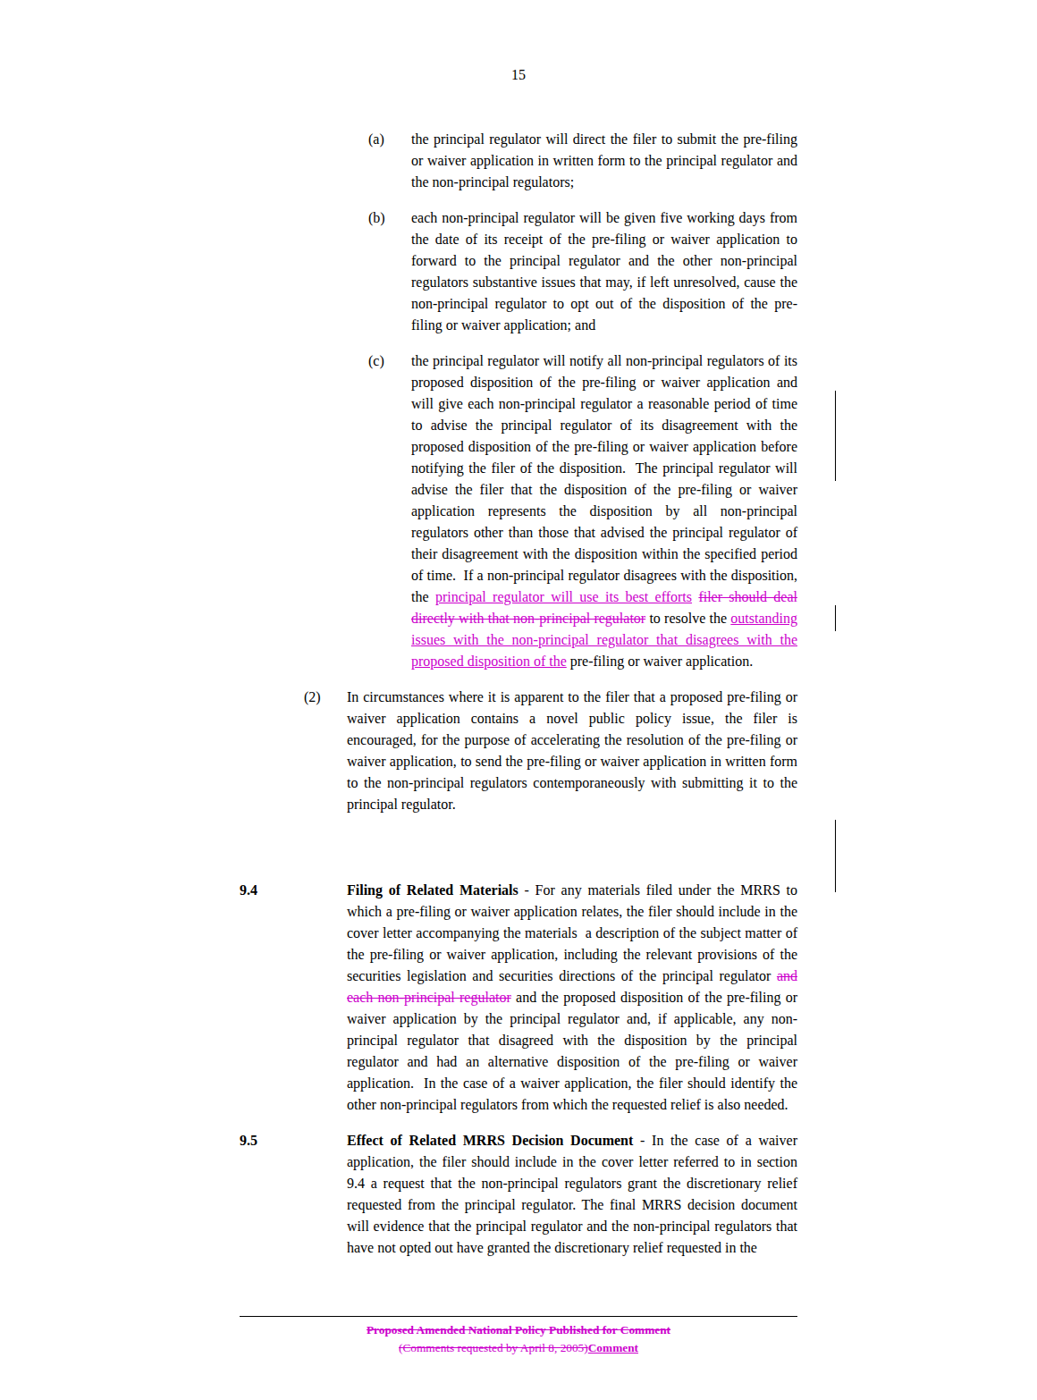15
(a) the principal regulator will direct the filer to submit the pre-filing or waiver application in written form to the principal regulator and the non-principal regulators;
(b) each non-principal regulator will be given five working days from the date of its receipt of the pre-filing or waiver application to forward to the principal regulator and the other non-principal regulators substantive issues that may, if left unresolved, cause the non-principal regulator to opt out of the disposition of the pre-filing or waiver application; and
(c) the principal regulator will notify all non-principal regulators of its proposed disposition of the pre-filing or waiver application and will give each non-principal regulator a reasonable period of time to advise the principal regulator of its disagreement with the proposed disposition of the pre-filing or waiver application before notifying the filer of the disposition. The principal regulator will advise the filer that the disposition of the pre-filing or waiver application represents the disposition by all non-principal regulators other than those that advised the principal regulator of their disagreement with the disposition within the specified period of time. If a non-principal regulator disagrees with the disposition, the principal regulator will use its best efforts filer should deal directly with that non-principal regulator to resolve the outstanding issues with the non-principal regulator that disagrees with the proposed disposition of the pre-filing or waiver application.
(2) In circumstances where it is apparent to the filer that a proposed pre-filing or waiver application contains a novel public policy issue, the filer is encouraged, for the purpose of accelerating the resolution of the pre-filing or waiver application, to send the pre-filing or waiver application in written form to the non-principal regulators contemporaneously with submitting it to the principal regulator.
9.4 Filing of Related Materials - For any materials filed under the MRRS to which a pre-filing or waiver application relates, the filer should include in the cover letter accompanying the materials a description of the subject matter of the pre-filing or waiver application, including the relevant provisions of the securities legislation and securities directions of the principal regulator and each non-principal regulator and the proposed disposition of the pre-filing or waiver application by the principal regulator and, if applicable, any non-principal regulator that disagreed with the disposition by the principal regulator and had an alternative disposition of the pre-filing or waiver application. In the case of a waiver application, the filer should identify the other non-principal regulators from which the requested relief is also needed.
9.5 Effect of Related MRRS Decision Document - In the case of a waiver application, the filer should include in the cover letter referred to in section 9.4 a request that the non-principal regulators grant the discretionary relief requested from the principal regulator. The final MRRS decision document will evidence that the principal regulator and the non-principal regulators that have not opted out have granted the discretionary relief requested in the
Proposed Amended National Policy Published for Comment
(Comments requested by April 8, 2005) Comment